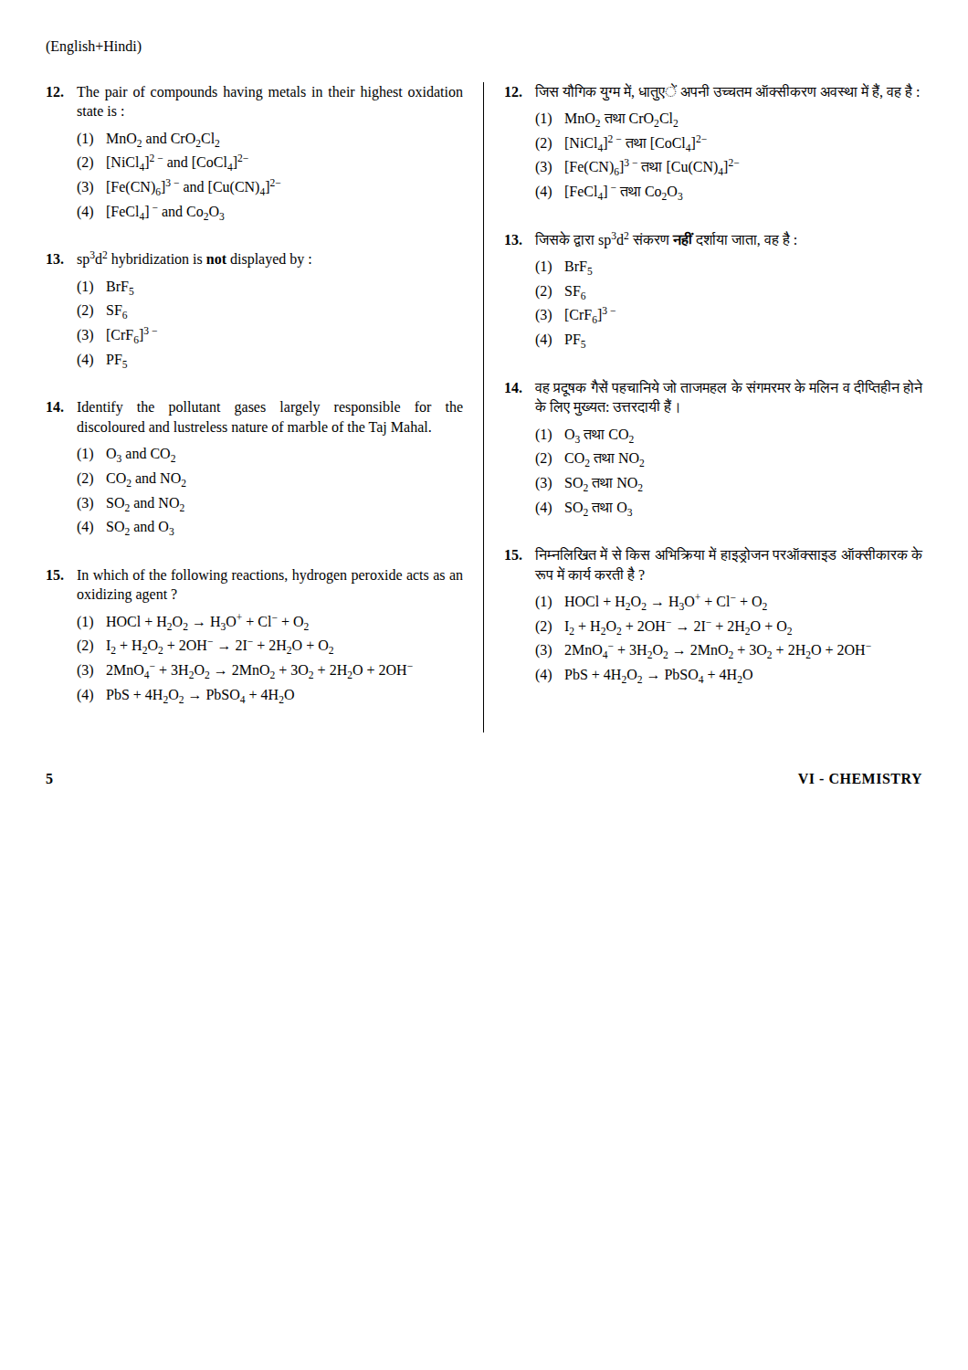(English+Hindi)
12.
The pair of compounds having metals in their highest oxidation state is :
(1) MnO2 and CrO2Cl2
(2)[NiCl4]2 − and [CoCl4]2−
(3)[Fe(CN)6]3 − and [Cu(CN)4]2−
(4)[FeCl4] − and Co2O3
13.
sp3d2 hybridization is not displayed by :
(1) BrF5
(2) SF6
(3)[CrF6]3 −
(4) PF5
14.
Identify the pollutant gases largely responsible for the discoloured and lustreless nature of marble of the Taj Mahal.
(1) O3 and CO2
(2) CO2 and NO2
(3) SO2 and NO2
(4) SO2 and O3
15.
In which of the following reactions, hydrogen peroxide acts as an oxidizing agent ?
(1) HOCl + H2O2 → H3O+ + Cl− + O2
(2) I2 + H2O2 + 2OH− → 2I− + 2H2O + O2
(3) 2MnO4− + 3H2O2 → 2MnO2 + 3O2 + 2H2O + 2OH−
(4) PbS + 4H2O2 → PbSO4 + 4H2O
12.
जिस यौगिक युग्म में, धातुएें अपनी उच्चतम ऑक्सीकरण अवस्था में हैं, वह है :
(1) MnO2 तथा CrO2Cl2
(2)[NiCl4]2 − तथा [CoCl4]2−
(3)[Fe(CN)6]3 − तथा [Cu(CN)4]2−
(4)[FeCl4] − तथा Co2O3
13.
जिसके द्वारा sp3d2 संकरण नहीं दर्शाया जाता, वह है :
(1) BrF5
(2) SF6
(3)[CrF6]3 −
(4) PF5
14.
वह प्रदूषक गैसें पहचानिये जो ताजमहल के संगमरमर के मलिन व दीप्तिहीन होने के लिए मुख्यत: उत्तरदायी हैं।
(1) O3 तथा CO2
(2) CO2 तथा NO2
(3) SO2 तथा NO2
(4) SO2 तथा O3
15.
निम्नलिखित में से किस अभिक्रिया में हाइड्रोजन परऑक्साइड ऑक्सीकारक के रूप में कार्य करती है ?
(1) HOCl + H2O2 → H3O+ + Cl− + O2
(2) I2 + H2O2 + 2OH− → 2I− + 2H2O + O2
(3) 2MnO4− + 3H2O2 → 2MnO2 + 3O2 + 2H2O + 2OH−
(4) PbS + 4H2O2 → PbSO4 + 4H2O
5
VI - CHEMISTRY